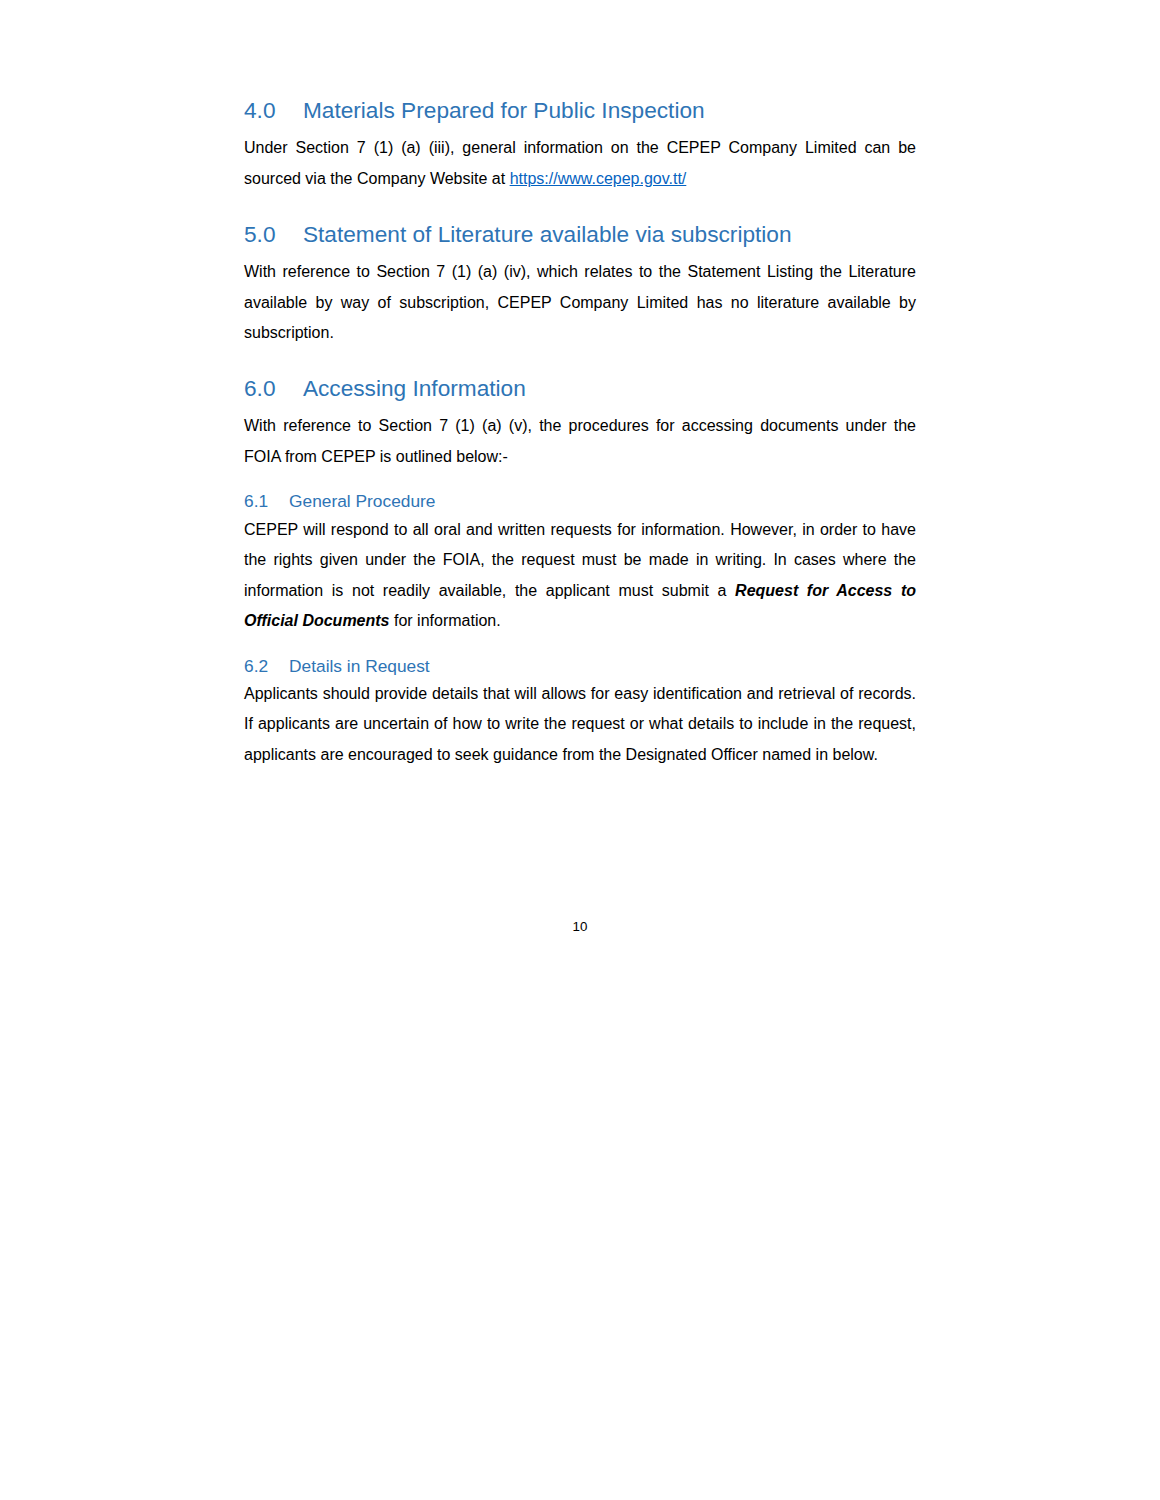4.0 Materials Prepared for Public Inspection
Under Section 7 (1) (a) (iii), general information on the CEPEP Company Limited can be sourced via the Company Website at https://www.cepep.gov.tt/
5.0 Statement of Literature available via subscription
With reference to Section 7 (1) (a) (iv), which relates to the Statement Listing the Literature available by way of subscription, CEPEP Company Limited has no literature available by subscription.
6.0 Accessing Information
With reference to Section 7 (1) (a) (v), the procedures for accessing documents under the FOIA from CEPEP is outlined below:-
6.1 General Procedure
CEPEP will respond to all oral and written requests for information. However, in order to have the rights given under the FOIA, the request must be made in writing. In cases where the information is not readily available, the applicant must submit a Request for Access to Official Documents for information.
6.2 Details in Request
Applicants should provide details that will allows for easy identification and retrieval of records. If applicants are uncertain of how to write the request or what details to include in the request, applicants are encouraged to seek guidance from the Designated Officer named in below.
10